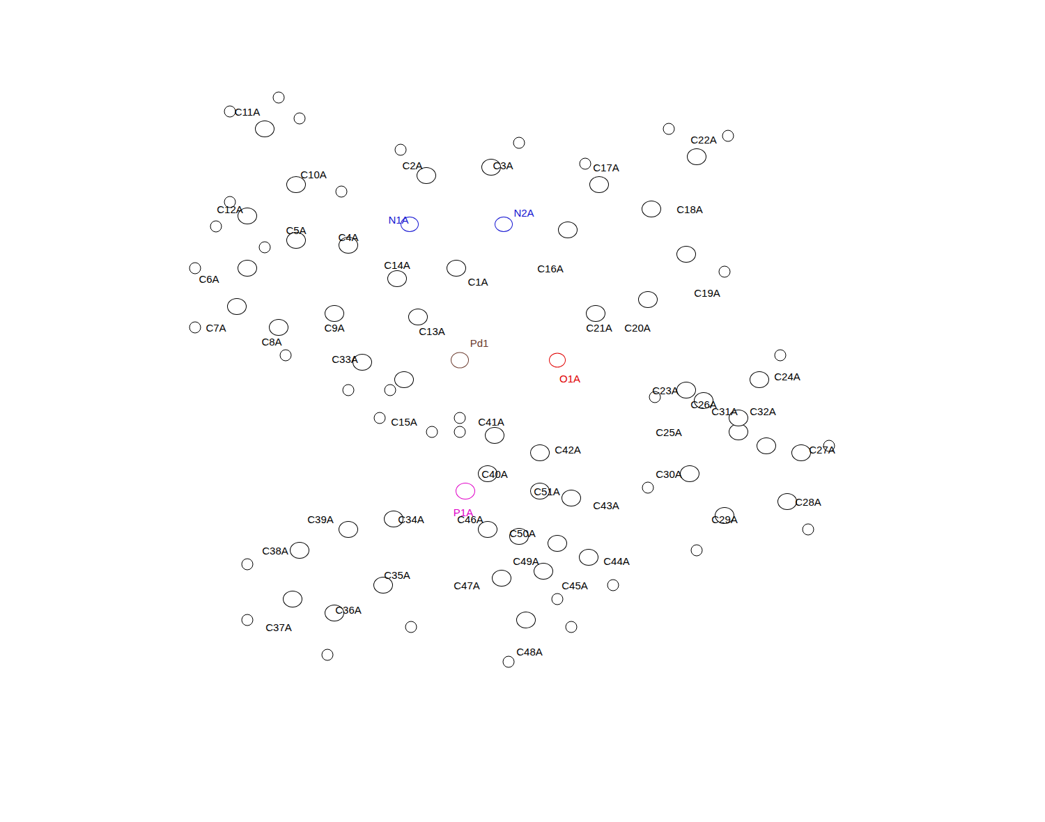Pd1
P1A
O1A
N1A
N2A
C1A
C2A
C3A
C4A
C5A
C6A
C7A
C8A
C9A
C10A
C11A
C12A
C13A
C14A
C15A
C16A
C17A
C18A
C19A
C20A
C21A
C22A
C23A
C24A
C25A
C26A
C27A
C28A
C29A
C30A
C31A
C32A
C33A
C34A
C35A
C36A
C37A
C38A
C39A
C40A
C41A
C42A
C43A
C44A
C45A
C46A
C47A
C48A
C49A
C50A
C51A